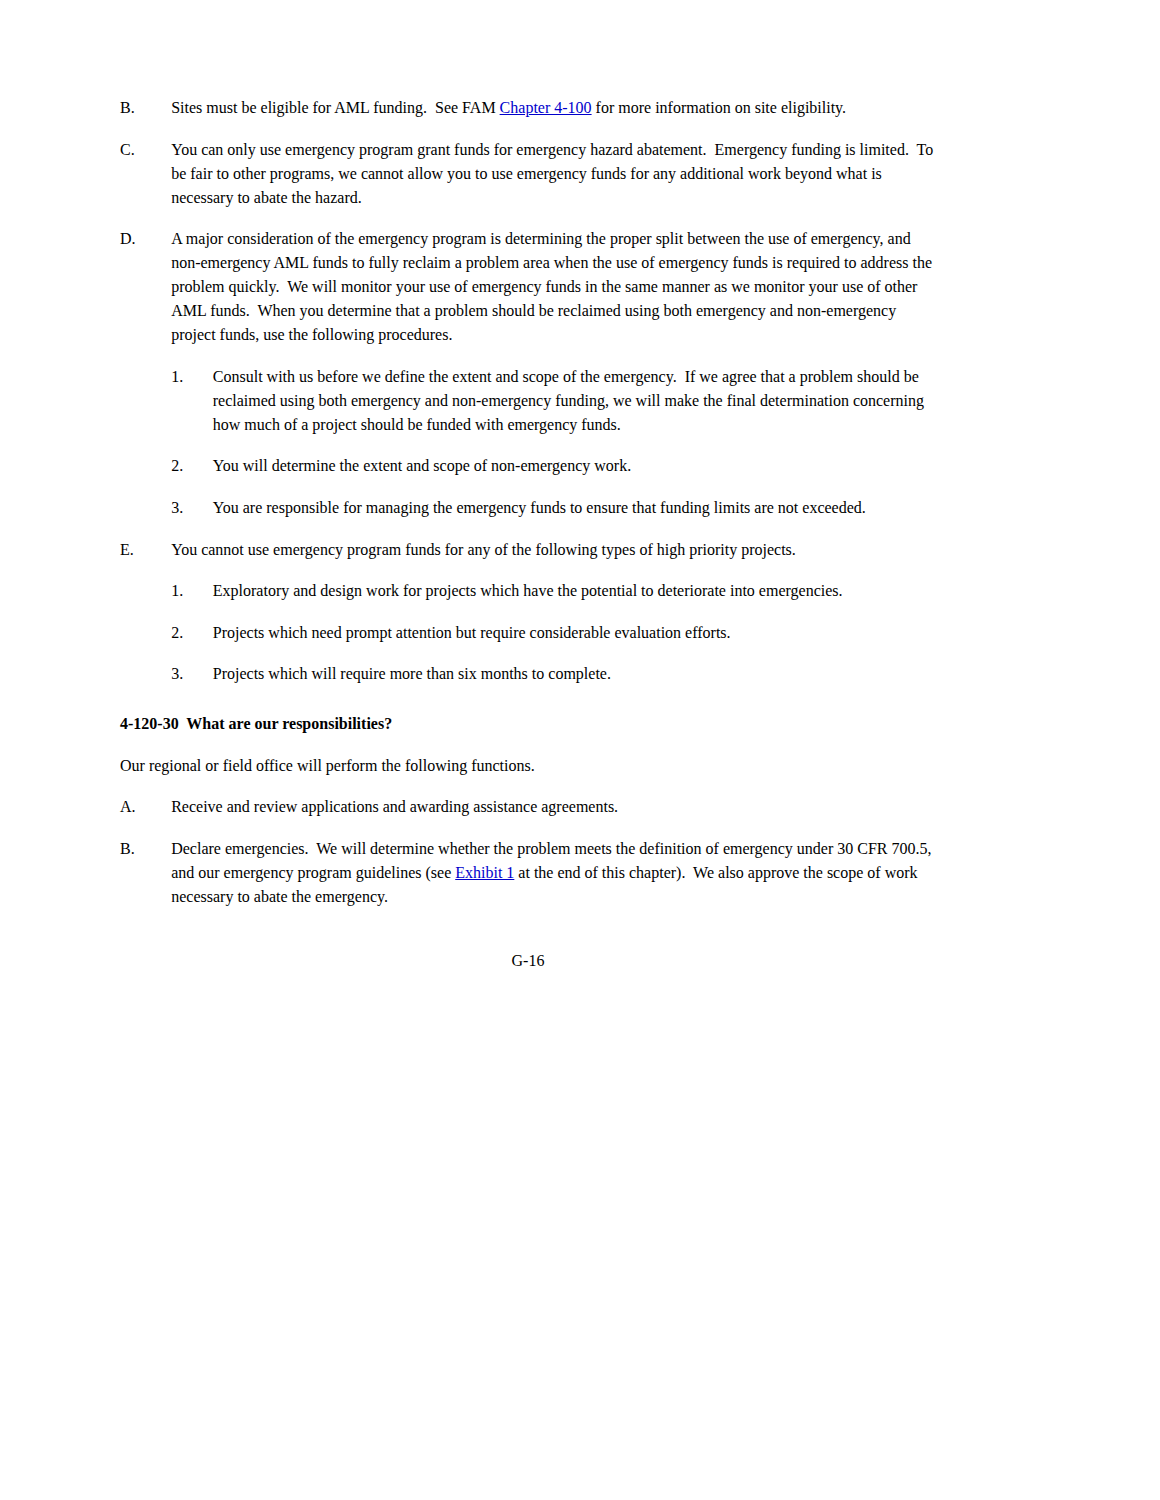B.
Sites must be eligible for AML funding. See FAM Chapter 4-100 for more information on site eligibility.
C.
You can only use emergency program grant funds for emergency hazard abatement. Emergency funding is limited. To be fair to other programs, we cannot allow you to use emergency funds for any additional work beyond what is necessary to abate the hazard.
D.
A major consideration of the emergency program is determining the proper split between the use of emergency, and non-emergency AML funds to fully reclaim a problem area when the use of emergency funds is required to address the problem quickly. We will monitor your use of emergency funds in the same manner as we monitor your use of other AML funds. When you determine that a problem should be reclaimed using both emergency and non-emergency project funds, use the following procedures.
1.
Consult with us before we define the extent and scope of the emergency. If we agree that a problem should be reclaimed using both emergency and non-emergency funding, we will make the final determination concerning how much of a project should be funded with emergency funds.
2.
You will determine the extent and scope of non-emergency work.
3.
You are responsible for managing the emergency funds to ensure that funding limits are not exceeded.
E.
You cannot use emergency program funds for any of the following types of high priority projects.
1.
Exploratory and design work for projects which have the potential to deteriorate into emergencies.
2.
Projects which need prompt attention but require considerable evaluation efforts.
3.
Projects which will require more than six months to complete.
4-120-30 What are our responsibilities?
Our regional or field office will perform the following functions.
A.
Receive and review applications and awarding assistance agreements.
B.
Declare emergencies. We will determine whether the problem meets the definition of emergency under 30 CFR 700.5, and our emergency program guidelines (see Exhibit 1 at the end of this chapter). We also approve the scope of work necessary to abate the emergency.
G-16